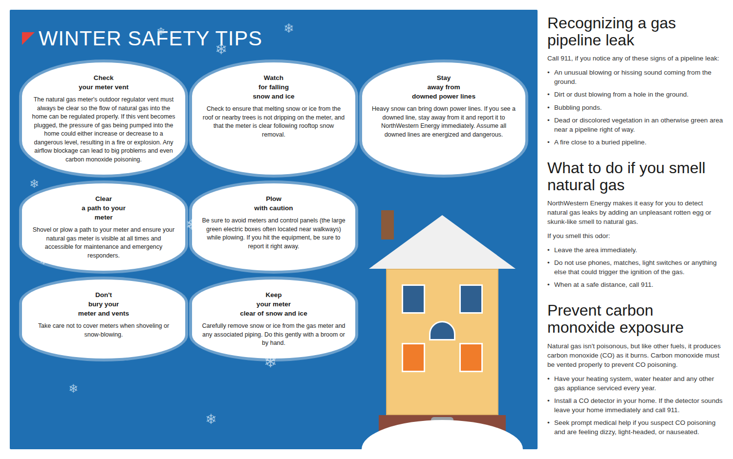❄ ❄ ❄ ❄ ❄ ❄ ❄ ❄ ❄ ❄ ❄ ❄ ❄ ❄
Winter Safety Tips
Check
your meter vent
The natural gas meter's outdoor regulator vent must always be clear so the flow of natural gas into the home can be regulated properly. If this vent becomes plugged, the pressure of gas being pumped into the home could either increase or decrease to a dangerous level, resulting in a fire or explosion. Any airflow blockage can lead to big problems and even carbon monoxide poisoning.
Watch
for falling
snow and ice
Check to ensure that melting snow or ice from the roof or nearby trees is not dripping on the meter, and that the meter is clear following rooftop snow removal.
Stay
away from
downed power lines
Heavy snow can bring down power lines. If you see a downed line, stay away from it and report it to NorthWestern Energy immediately. Assume all downed lines are energized and dangerous.
Clear
a path to your
meter
Shovel or plow a path to your meter and ensure your natural gas meter is visible at all times and accessible for maintenance and emergency responders.
Plow
with caution
Be sure to avoid meters and control panels (the large green electric boxes often located near walkways) while plowing. If you hit the equipment, be sure to report it right away.
Don't
bury your
meter and vents
Take care not to cover meters when shoveling or snow-blowing.
Keep
your meter
clear of snow and ice
Carefully remove snow or ice from the gas meter and any associated piping. Do this gently with a broom or by hand.
Recognizing a gas pipeline leak
Call 911, if you notice any of these signs of a pipeline leak:
An unusual blowing or hissing sound coming from the ground.
Dirt or dust blowing from a hole in the ground.
Bubbling ponds.
Dead or discolored vegetation in an otherwise green area near a pipeline right of way.
A fire close to a buried pipeline.
What to do if you smell natural gas
NorthWestern Energy makes it easy for you to detect natural gas leaks by adding an unpleasant rotten egg or skunk-like smell to natural gas.
If you smell this odor:
Leave the area immediately.
Do not use phones, matches, light switches or anything else that could trigger the ignition of the gas.
When at a safe distance, call 911.
Prevent carbon monoxide exposure
Natural gas isn't poisonous, but like other fuels, it produces carbon monoxide (CO) as it burns. Carbon monoxide must be vented properly to prevent CO poisoning.
Have your heating system, water heater and any other gas appliance serviced every year.
Install a CO detector in your home. If the detector sounds leave your home immediately and call 911.
Seek prompt medical help if you suspect CO poisoning and are feeling dizzy, light-headed, or nauseated.